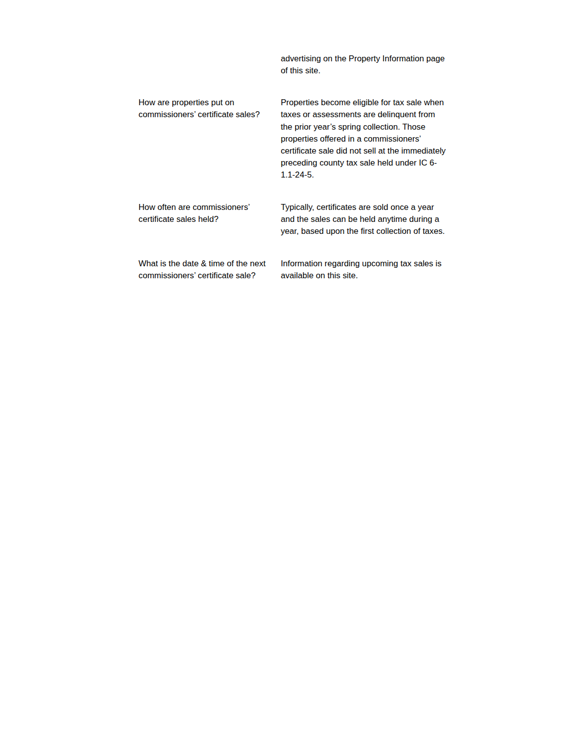| | advertising on the Property Information page of this site. |
| How are properties put on commissioners’ certificate sales? | Properties become eligible for tax sale when taxes or assessments are delinquent from the prior year’s spring collection. Those properties offered in a commissioners’ certificate sale did not sell at the immediately preceding county tax sale held under IC 6-1.1-24-5. |
| How often are commissioners’ certificate sales held? | Typically, certificates are sold once a year and the sales can be held anytime during a year, based upon the first collection of taxes. |
| What is the date & time of the next commissioners’ certificate sale? | Information regarding upcoming tax sales is available on this site. |